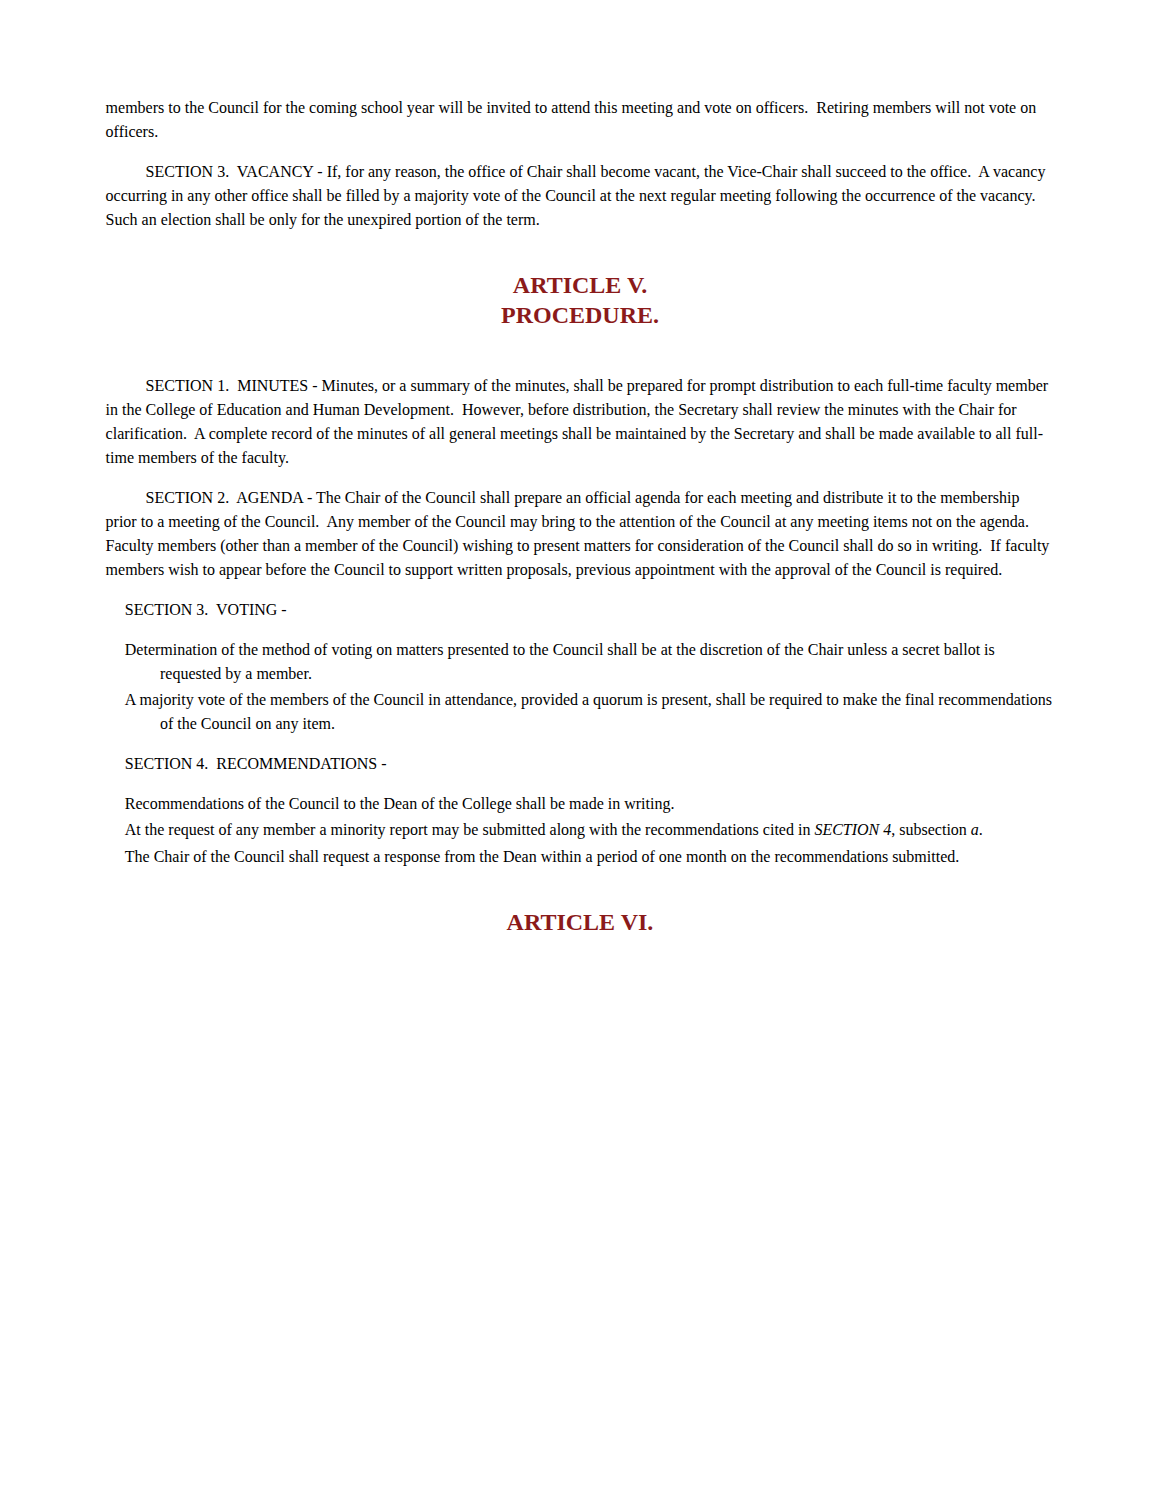members to the Council for the coming school year will be invited to attend this meeting and vote on officers. Retiring members will not vote on officers.
SECTION 3. VACANCY - If, for any reason, the office of Chair shall become vacant, the Vice-Chair shall succeed to the office. A vacancy occurring in any other office shall be filled by a majority vote of the Council at the next regular meeting following the occurrence of the vacancy. Such an election shall be only for the unexpired portion of the term.
ARTICLE V.
PROCEDURE.
SECTION 1. MINUTES - Minutes, or a summary of the minutes, shall be prepared for prompt distribution to each full-time faculty member in the College of Education and Human Development. However, before distribution, the Secretary shall review the minutes with the Chair for clarification. A complete record of the minutes of all general meetings shall be maintained by the Secretary and shall be made available to all full-time members of the faculty.
SECTION 2. AGENDA - The Chair of the Council shall prepare an official agenda for each meeting and distribute it to the membership prior to a meeting of the Council. Any member of the Council may bring to the attention of the Council at any meeting items not on the agenda. Faculty members (other than a member of the Council) wishing to present matters for consideration of the Council shall do so in writing. If faculty members wish to appear before the Council to support written proposals, previous appointment with the approval of the Council is required.
SECTION 3. VOTING -
Determination of the method of voting on matters presented to the Council shall be at the discretion of the Chair unless a secret ballot is requested by a member.
A majority vote of the members of the Council in attendance, provided a quorum is present, shall be required to make the final recommendations of the Council on any item.
SECTION 4. RECOMMENDATIONS -
Recommendations of the Council to the Dean of the College shall be made in writing.
At the request of any member a minority report may be submitted along with the recommendations cited in SECTION 4, subsection a.
The Chair of the Council shall request a response from the Dean within a period of one month on the recommendations submitted.
ARTICLE VI.